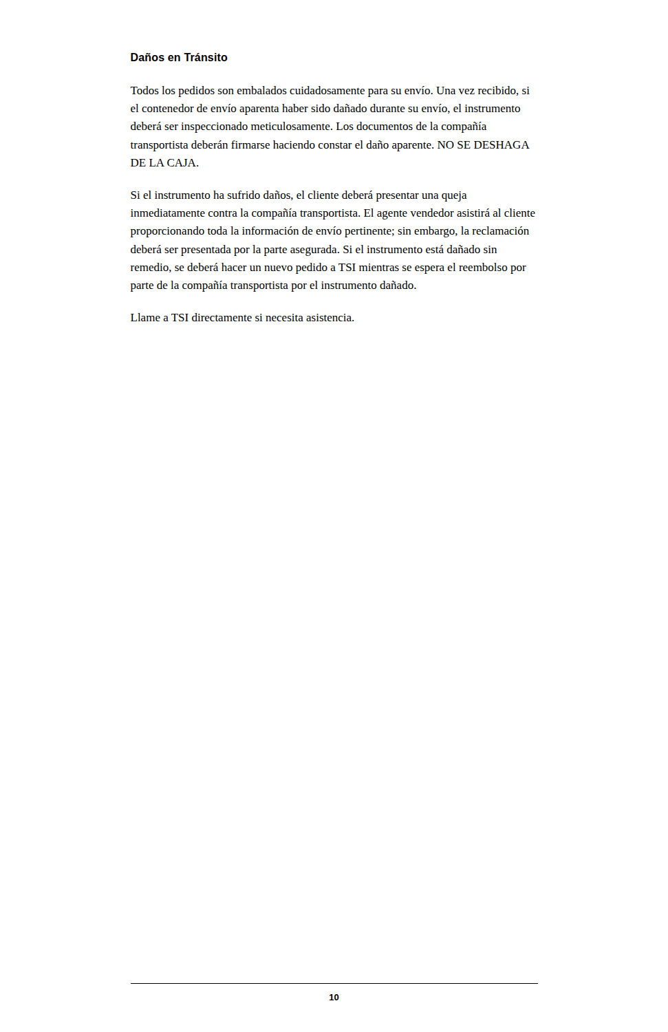Daños en Tránsito
Todos los pedidos son embalados cuidadosamente para su envío. Una vez recibido, si el contenedor de envío aparenta haber sido dañado durante su envío, el instrumento deberá ser inspeccionado meticulosamente. Los documentos de la compañía transportista deberán firmarse haciendo constar el daño aparente. NO SE DESHAGA DE LA CAJA.
Si el instrumento ha sufrido daños, el cliente deberá presentar una queja inmediatamente contra la compañía transportista. El agente vendedor asistirá al cliente proporcionando toda la información de envío pertinente; sin embargo, la reclamación deberá ser presentada por la parte asegurada. Si el instrumento está dañado sin remedio, se deberá hacer un nuevo pedido a TSI mientras se espera el reembolso por parte de la compañía transportista por el instrumento dañado.
Llame a TSI directamente si necesita asistencia.
10